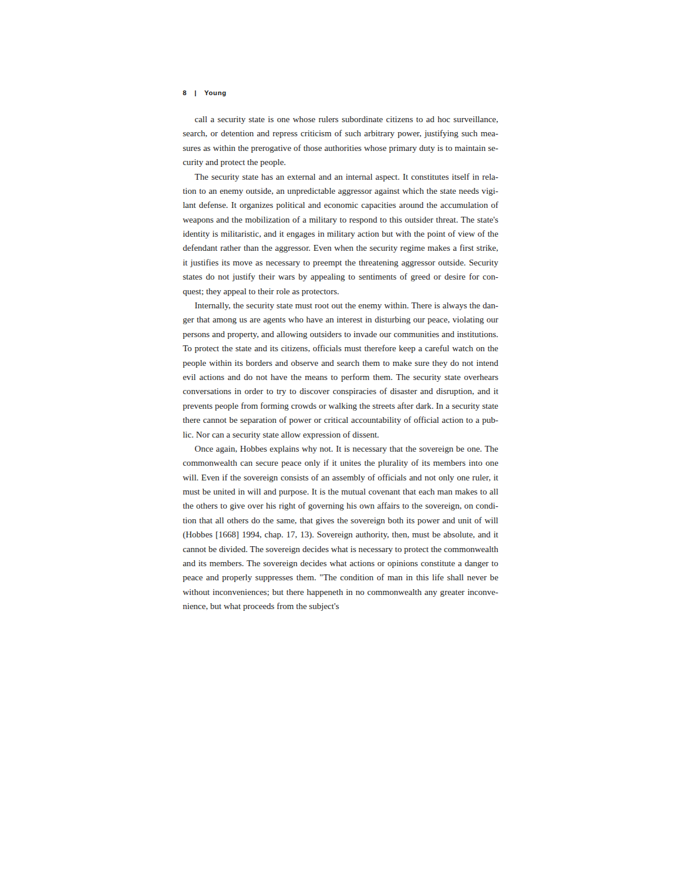8|Young
call a security state is one whose rulers subordinate citizens to ad hoc surveillance, search, or detention and repress criticism of such arbitrary power, justifying such measures as within the prerogative of those authorities whose primary duty is to maintain security and protect the people.
The security state has an external and an internal aspect. It constitutes itself in relation to an enemy outside, an unpredictable aggressor against which the state needs vigilant defense. It organizes political and economic capacities around the accumulation of weapons and the mobilization of a military to respond to this outsider threat. The state's identity is militaristic, and it engages in military action but with the point of view of the defendant rather than the aggressor. Even when the security regime makes a first strike, it justifies its move as necessary to preempt the threatening aggressor outside. Security states do not justify their wars by appealing to sentiments of greed or desire for conquest; they appeal to their role as protectors.
Internally, the security state must root out the enemy within. There is always the danger that among us are agents who have an interest in disturbing our peace, violating our persons and property, and allowing outsiders to invade our communities and institutions. To protect the state and its citizens, officials must therefore keep a careful watch on the people within its borders and observe and search them to make sure they do not intend evil actions and do not have the means to perform them. The security state overhears conversations in order to try to discover conspiracies of disaster and disruption, and it prevents people from forming crowds or walking the streets after dark. In a security state there cannot be separation of power or critical accountability of official action to a public. Nor can a security state allow expression of dissent.
Once again, Hobbes explains why not. It is necessary that the sovereign be one. The commonwealth can secure peace only if it unites the plurality of its members into one will. Even if the sovereign consists of an assembly of officials and not only one ruler, it must be united in will and purpose. It is the mutual covenant that each man makes to all the others to give over his right of governing his own affairs to the sovereign, on condition that all others do the same, that gives the sovereign both its power and unit of will (Hobbes [1668] 1994, chap. 17, 13). Sovereign authority, then, must be absolute, and it cannot be divided. The sovereign decides what is necessary to protect the commonwealth and its members. The sovereign decides what actions or opinions constitute a danger to peace and properly suppresses them. "The condition of man in this life shall never be without inconveniences; but there happeneth in no commonwealth any greater inconvenience, but what proceeds from the subject's